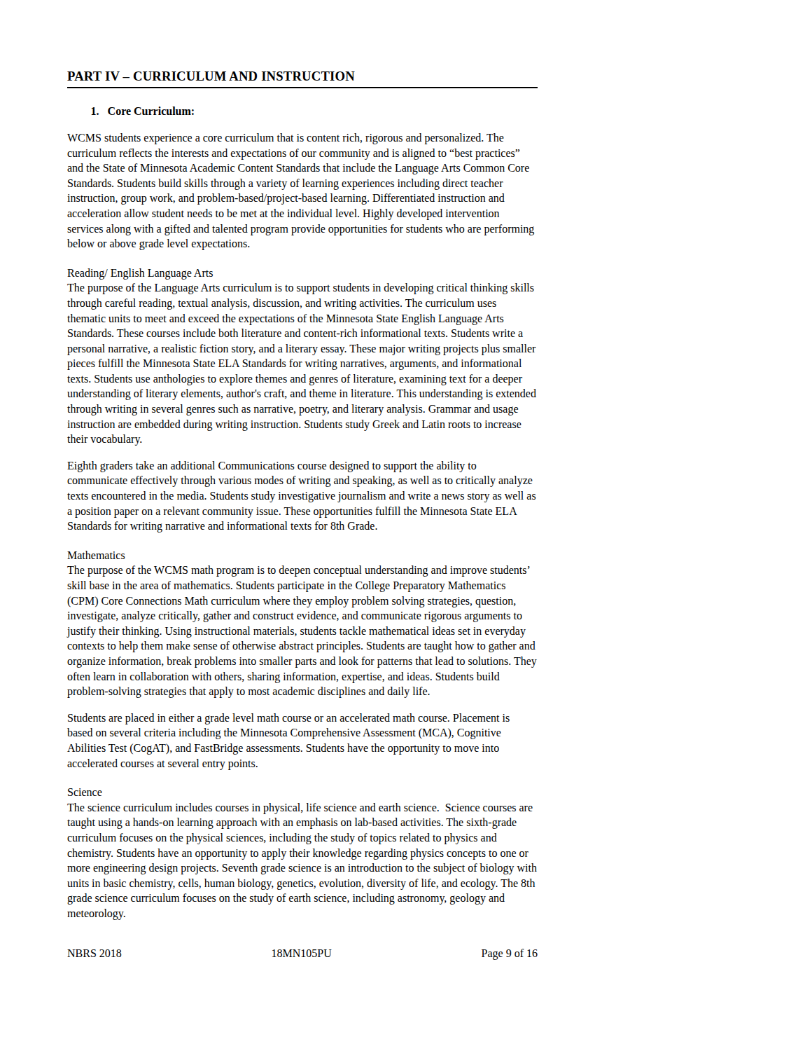PART IV – CURRICULUM AND INSTRUCTION
1. Core Curriculum:
WCMS students experience a core curriculum that is content rich, rigorous and personalized. The curriculum reflects the interests and expectations of our community and is aligned to “best practices” and the State of Minnesota Academic Content Standards that include the Language Arts Common Core Standards. Students build skills through a variety of learning experiences including direct teacher instruction, group work, and problem-based/project-based learning. Differentiated instruction and acceleration allow student needs to be met at the individual level. Highly developed intervention services along with a gifted and talented program provide opportunities for students who are performing below or above grade level expectations.
Reading/ English Language Arts
The purpose of the Language Arts curriculum is to support students in developing critical thinking skills through careful reading, textual analysis, discussion, and writing activities. The curriculum uses thematic units to meet and exceed the expectations of the Minnesota State English Language Arts Standards. These courses include both literature and content-rich informational texts. Students write a personal narrative, a realistic fiction story, and a literary essay. These major writing projects plus smaller pieces fulfill the Minnesota State ELA Standards for writing narratives, arguments, and informational texts. Students use anthologies to explore themes and genres of literature, examining text for a deeper understanding of literary elements, author's craft, and theme in literature. This understanding is extended through writing in several genres such as narrative, poetry, and literary analysis. Grammar and usage instruction are embedded during writing instruction. Students study Greek and Latin roots to increase their vocabulary.
Eighth graders take an additional Communications course designed to support the ability to communicate effectively through various modes of writing and speaking, as well as to critically analyze texts encountered in the media. Students study investigative journalism and write a news story as well as a position paper on a relevant community issue. These opportunities fulfill the Minnesota State ELA Standards for writing narrative and informational texts for 8th Grade.
Mathematics
The purpose of the WCMS math program is to deepen conceptual understanding and improve students’ skill base in the area of mathematics. Students participate in the College Preparatory Mathematics (CPM) Core Connections Math curriculum where they employ problem solving strategies, question, investigate, analyze critically, gather and construct evidence, and communicate rigorous arguments to justify their thinking. Using instructional materials, students tackle mathematical ideas set in everyday contexts to help them make sense of otherwise abstract principles. Students are taught how to gather and organize information, break problems into smaller parts and look for patterns that lead to solutions. They often learn in collaboration with others, sharing information, expertise, and ideas. Students build problem-solving strategies that apply to most academic disciplines and daily life.
Students are placed in either a grade level math course or an accelerated math course. Placement is based on several criteria including the Minnesota Comprehensive Assessment (MCA), Cognitive Abilities Test (CogAT), and FastBridge assessments. Students have the opportunity to move into accelerated courses at several entry points.
Science
The science curriculum includes courses in physical, life science and earth science. Science courses are taught using a hands-on learning approach with an emphasis on lab-based activities. The sixth-grade curriculum focuses on the physical sciences, including the study of topics related to physics and chemistry. Students have an opportunity to apply their knowledge regarding physics concepts to one or more engineering design projects. Seventh grade science is an introduction to the subject of biology with units in basic chemistry, cells, human biology, genetics, evolution, diversity of life, and ecology. The 8th grade science curriculum focuses on the study of earth science, including astronomy, geology and meteorology.
NBRS 2018
18MN105PU
Page 9 of 16